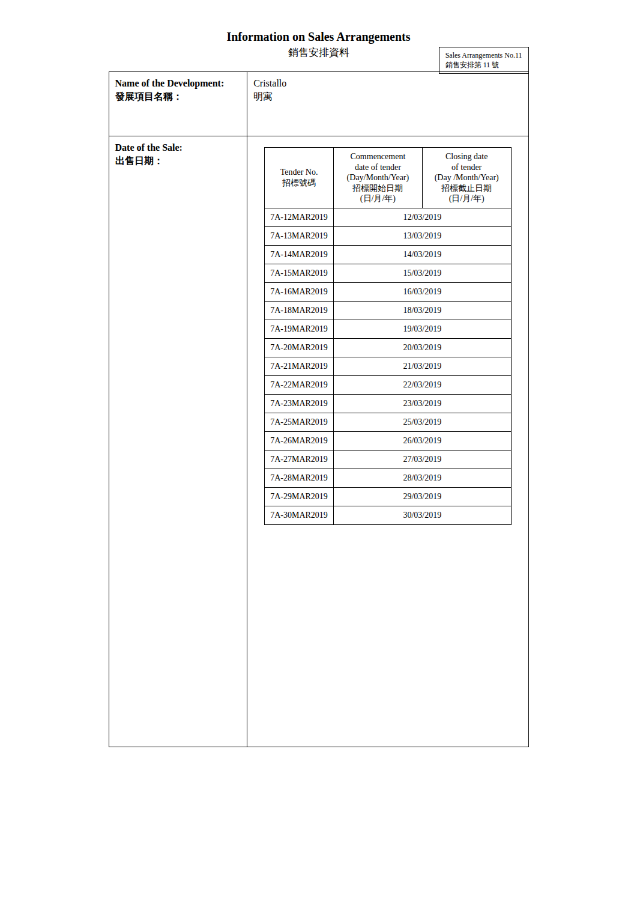Sales Arrangements No.11
銷售安排第 11 號
Information on Sales Arrangements
銷售安排資料
| Name of the Development: 發展項目名稱： | Cristallo 明寓 |
| Date of the Sale: 出售日期： | / Tender No. 招標號碼 / Commencement date of tender (Day/Month/Year) 招標開始日期 (日/月/年) / Closing date of tender (Day /Month/Year) 招標截止日期 (日/月/年) / / --- / --- / --- / / 7A-12MAR2019 / 12/03/2019 / / 7A-13MAR2019 / 13/03/2019 / / 7A-14MAR2019 / 14/03/2019 / / 7A-15MAR2019 / 15/03/2019 / / 7A-16MAR2019 / 16/03/2019 / / 7A-18MAR2019 / 18/03/2019 / / 7A-19MAR2019 / 19/03/2019 / / 7A-20MAR2019 / 20/03/2019 / / 7A-21MAR2019 / 21/03/2019 / / 7A-22MAR2019 / 22/03/2019 / / 7A-23MAR2019 / 23/03/2019 / / 7A-25MAR2019 / 25/03/2019 / / 7A-26MAR2019 / 26/03/2019 / / 7A-27MAR2019 / 27/03/2019 / / 7A-28MAR2019 / 28/03/2019 / / 7A-29MAR2019 / 29/03/2019 / / 7A-30MAR2019 / 30/03/2019 / |